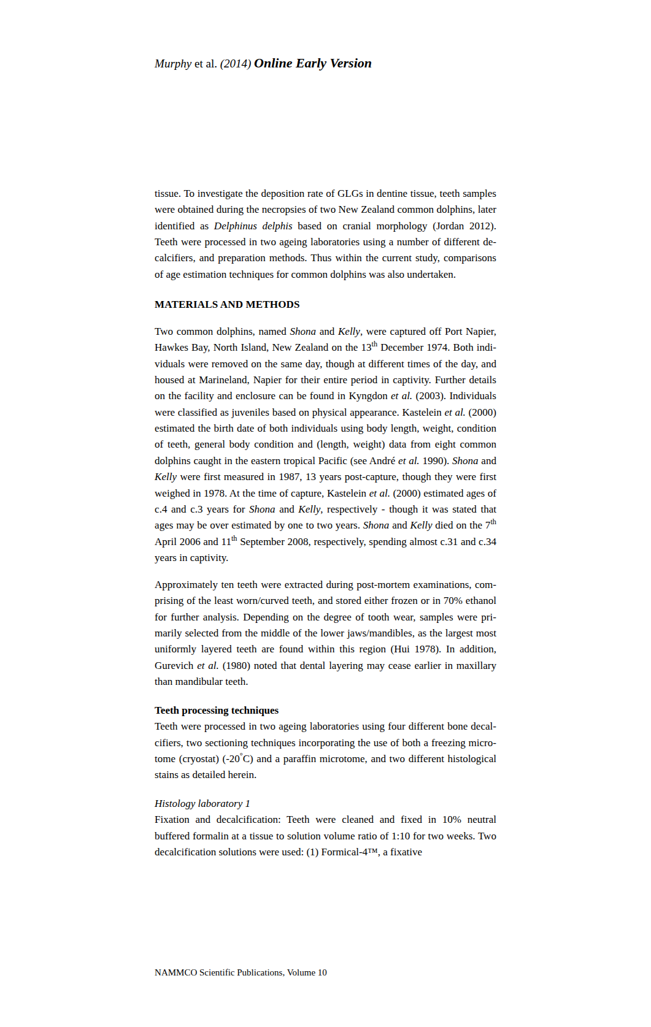Murphy et al. (2014) Online Early Version
tissue. To investigate the deposition rate of GLGs in dentine tissue, teeth samples were obtained during the necropsies of two New Zealand common dolphins, later identified as Delphinus delphis based on cranial morphology (Jordan 2012). Teeth were processed in two ageing laboratories using a number of different decalcifiers, and preparation methods. Thus within the current study, comparisons of age estimation techniques for common dolphins was also undertaken.
Materials and Methods
Two common dolphins, named Shona and Kelly, were captured off Port Napier, Hawkes Bay, North Island, New Zealand on the 13th December 1974. Both individuals were removed on the same day, though at different times of the day, and housed at Marineland, Napier for their entire period in captivity. Further details on the facility and enclosure can be found in Kyngdon et al. (2003). Individuals were classified as juveniles based on physical appearance. Kastelein et al. (2000) estimated the birth date of both individuals using body length, weight, condition of teeth, general body condition and (length, weight) data from eight common dolphins caught in the eastern tropical Pacific (see André et al. 1990). Shona and Kelly were first measured in 1987, 13 years post-capture, though they were first weighed in 1978. At the time of capture, Kastelein et al. (2000) estimated ages of c.4 and c.3 years for Shona and Kelly, respectively - though it was stated that ages may be over estimated by one to two years. Shona and Kelly died on the 7th April 2006 and 11th September 2008, respectively, spending almost c.31 and c.34 years in captivity.
Approximately ten teeth were extracted during post-mortem examinations, comprising of the least worn/curved teeth, and stored either frozen or in 70% ethanol for further analysis. Depending on the degree of tooth wear, samples were primarily selected from the middle of the lower jaws/mandibles, as the largest most uniformly layered teeth are found within this region (Hui 1978). In addition, Gurevich et al. (1980) noted that dental layering may cease earlier in maxillary than mandibular teeth.
Teeth processing techniques
Teeth were processed in two ageing laboratories using four different bone decalcifiers, two sectioning techniques incorporating the use of both a freezing microtome (cryostat) (-20°C) and a paraffin microtome, and two different histological stains as detailed herein.
Histology laboratory 1
Fixation and decalcification: Teeth were cleaned and fixed in 10% neutral buffered formalin at a tissue to solution volume ratio of 1:10 for two weeks. Two decalcification solutions were used: (1) Formical-4™, a fixative
NAMMCO Scientific Publications, Volume 10